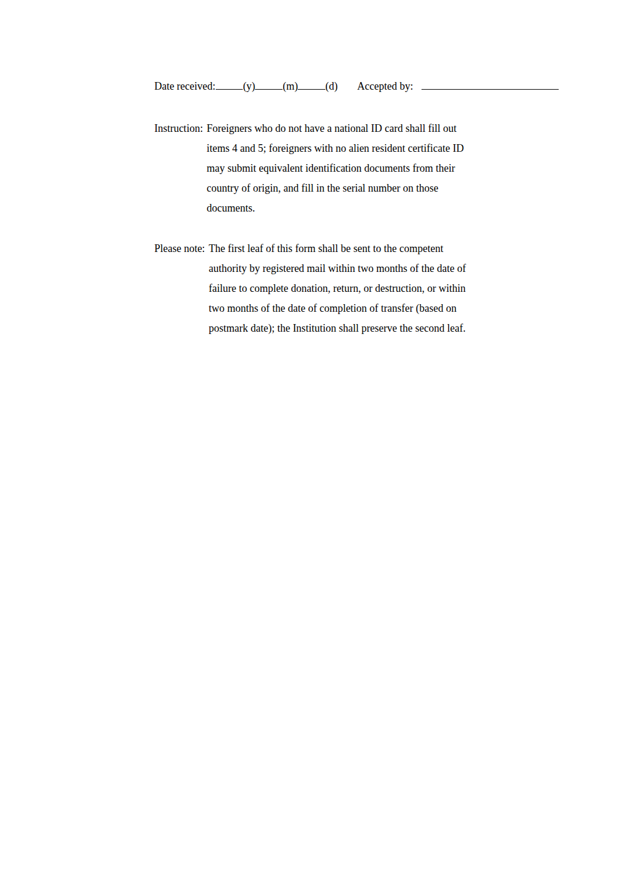Date received: (y) (m) (d) Accepted by:
Instruction:
Foreigners who do not have a national ID card shall fill out items 4 and 5; foreigners with no alien resident certificate ID may submit equivalent identification documents from their country of origin, and fill in the serial number on those documents.
Please note:
The first leaf of this form shall be sent to the competent authority by registered mail within two months of the date of failure to complete donation, return, or destruction, or within two months of the date of completion of transfer (based on postmark date); the Institution shall preserve the second leaf.